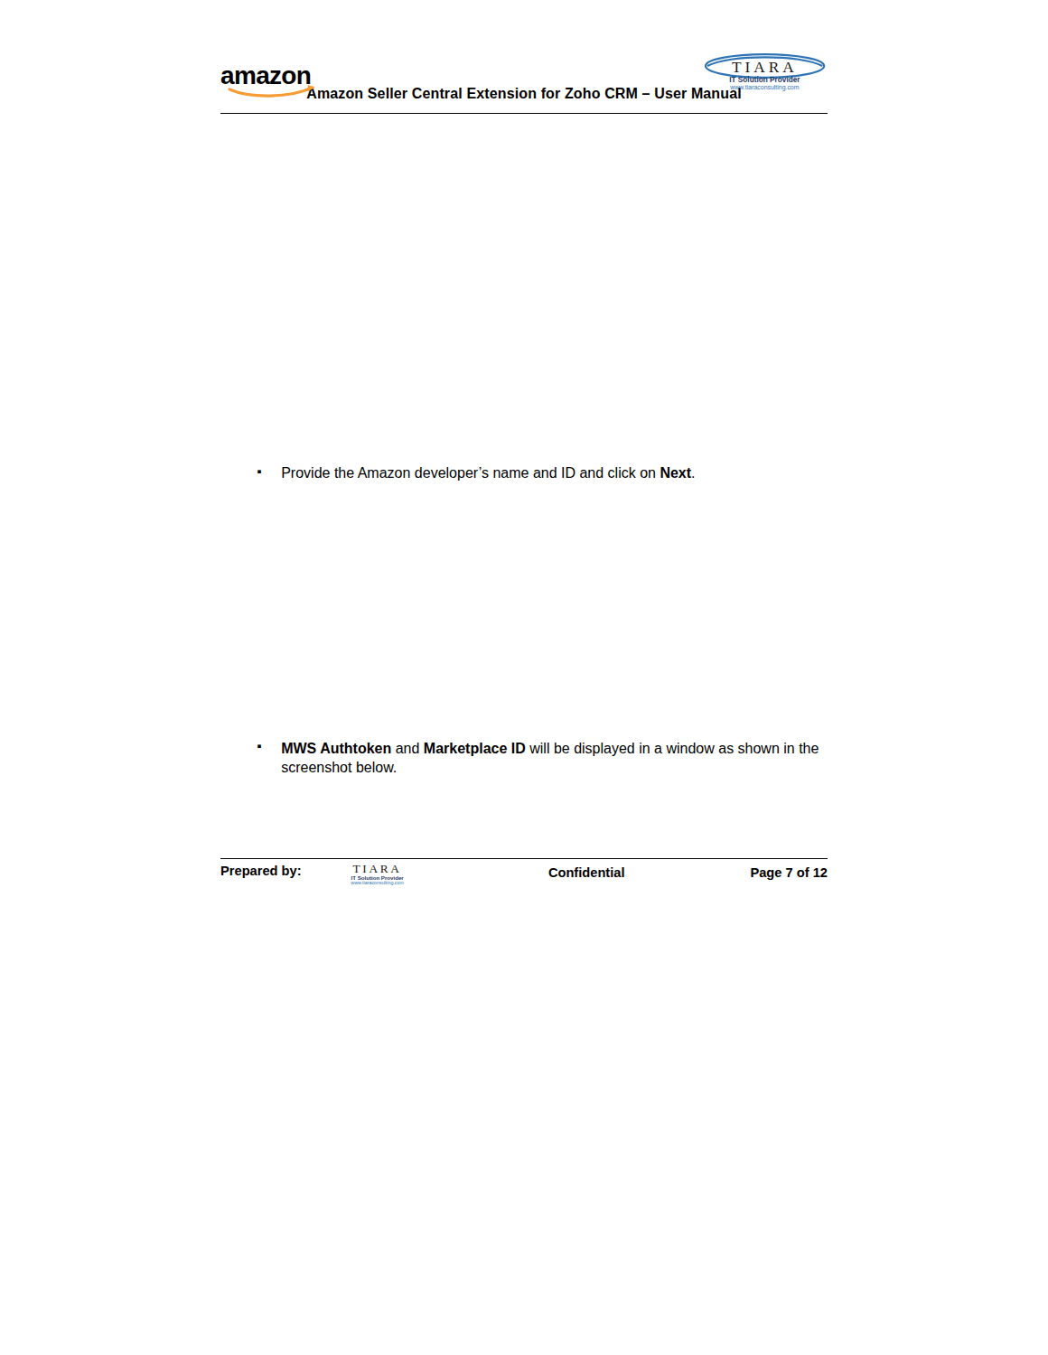amazon
Amazon Seller Central Extension for Zoho CRM – User Manual
TIARA
IT Solution Provider
www.tiaraconsulting.com
Provide the Amazon developer’s name and ID and click on Next.
MWS Authtoken and Marketplace ID will be displayed in a window as shown in the screenshot below.
Prepared by:
TIARA
IT Solution Provider
www.tiaraconsulting.com
Confidential
Page 7 of 12